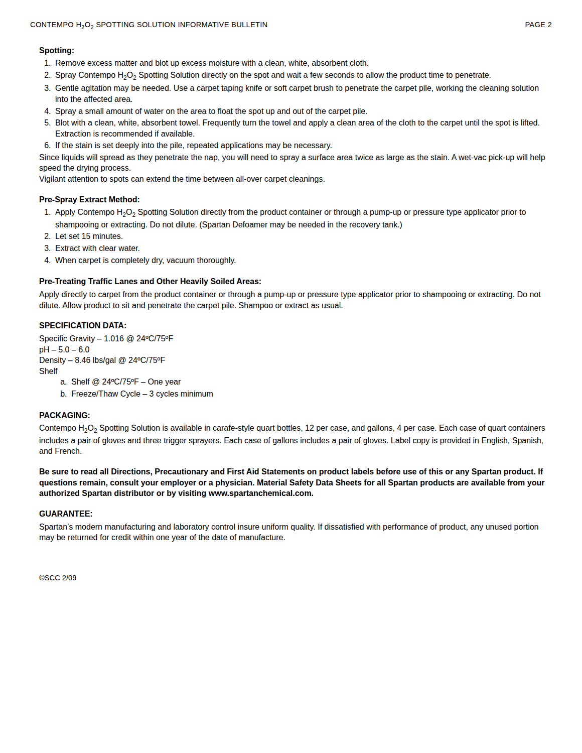Contempo H2O2 Spotting Solution Informative Bulletin Page 2
Spotting:
Remove excess matter and blot up excess moisture with a clean, white, absorbent cloth.
Spray Contempo H2O2 Spotting Solution directly on the spot and wait a few seconds to allow the product time to penetrate.
Gentle agitation may be needed. Use a carpet taping knife or soft carpet brush to penetrate the carpet pile, working the cleaning solution into the affected area.
Spray a small amount of water on the area to float the spot up and out of the carpet pile.
Blot with a clean, white, absorbent towel. Frequently turn the towel and apply a clean area of the cloth to the carpet until the spot is lifted. Extraction is recommended if available.
If the stain is set deeply into the pile, repeated applications may be necessary.
Since liquids will spread as they penetrate the nap, you will need to spray a surface area twice as large as the stain. A wet-vac pick-up will help speed the drying process.
Vigilant attention to spots can extend the time between all-over carpet cleanings.
Pre-Spray Extract Method:
Apply Contempo H2O2 Spotting Solution directly from the product container or through a pump-up or pressure type applicator prior to shampooing or extracting. Do not dilute. (Spartan Defoamer may be needed in the recovery tank.)
Let set 15 minutes.
Extract with clear water.
When carpet is completely dry, vacuum thoroughly.
Pre-Treating Traffic Lanes and Other Heavily Soiled Areas:
Apply directly to carpet from the product container or through a pump-up or pressure type applicator prior to shampooing or extracting. Do not dilute. Allow product to sit and penetrate the carpet pile. Shampoo or extract as usual.
Specification Data:
Specific Gravity – 1.016 @ 24ºC/75ºF
pH – 5.0 – 6.0
Density – 8.46 lbs/gal @ 24ºC/75ºF
Shelf
Shelf @ 24ºC/75ºF – One year
Freeze/Thaw Cycle – 3 cycles minimum
Packaging:
Contempo H2O2 Spotting Solution is available in carafe-style quart bottles, 12 per case, and gallons, 4 per case. Each case of quart containers includes a pair of gloves and three trigger sprayers. Each case of gallons includes a pair of gloves. Label copy is provided in English, Spanish, and French.
Be sure to read all Directions, Precautionary and First Aid Statements on product labels before use of this or any Spartan product. If questions remain, consult your employer or a physician. Material Safety Data Sheets for all Spartan products are available from your authorized Spartan distributor or by visiting www.spartanchemical.com.
Guarantee:
Spartan’s modern manufacturing and laboratory control insure uniform quality. If dissatisfied with performance of product, any unused portion may be returned for credit within one year of the date of manufacture.
©SCC 2/09